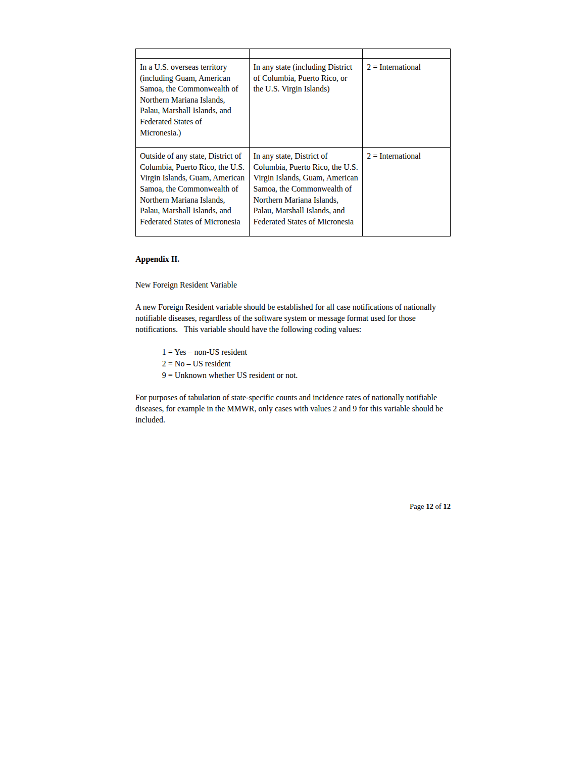| In a U.S. overseas territory (including Guam, American Samoa, the Commonwealth of Northern Mariana Islands, Palau, Marshall Islands, and Federated States of Micronesia.) | In any state (including District of Columbia, Puerto Rico, or the U.S. Virgin Islands) | 2 = International |
| Outside of any state, District of Columbia, Puerto Rico, the U.S. Virgin Islands, Guam, American Samoa, the Commonwealth of Northern Mariana Islands, Palau, Marshall Islands, and Federated States of Micronesia | In any state, District of Columbia, Puerto Rico, the U.S. Virgin Islands, Guam, American Samoa, the Commonwealth of Northern Mariana Islands, Palau, Marshall Islands, and Federated States of Micronesia | 2 = International |
Appendix II.
New Foreign Resident Variable
A new Foreign Resident variable should be established for all case notifications of nationally notifiable diseases, regardless of the software system or message format used for those notifications. This variable should have the following coding values:
1 = Yes – non-US resident
2 = No – US resident
9 = Unknown whether US resident or not.
For purposes of tabulation of state-specific counts and incidence rates of nationally notifiable diseases, for example in the MMWR, only cases with values 2 and 9 for this variable should be included.
Page 12 of 12